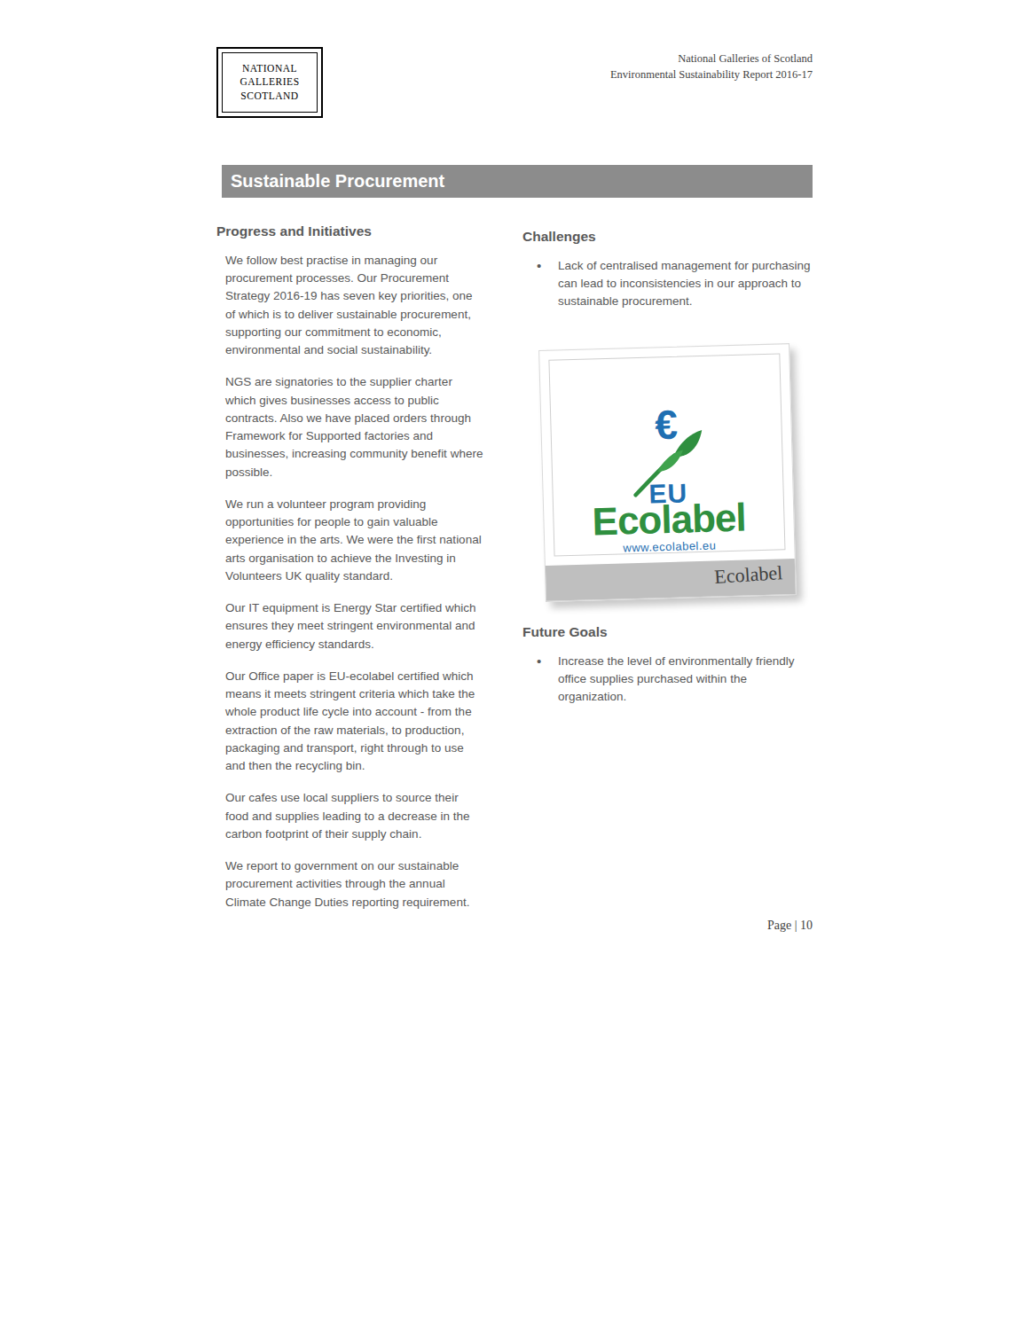NATIONAL GALLERIES SCOTLAND
National Galleries of Scotland
Environmental Sustainability Report 2016-17
Sustainable Procurement
Progress and Initiatives
We follow best practise in managing our procurement processes. Our Procurement Strategy 2016-19 has seven key priorities, one of which is to deliver sustainable procurement, supporting our commitment to economic, environmental and social sustainability.
NGS are signatories to the supplier charter which gives businesses access to public contracts. Also we have placed orders through Framework for Supported factories and businesses, increasing community benefit where possible.
We run a volunteer program providing opportunities for people to gain valuable experience in the arts. We were the first national arts organisation to achieve the Investing in Volunteers UK quality standard.
Our IT equipment is Energy Star certified which ensures they meet stringent environmental and energy efficiency standards.
Our Office paper is EU-ecolabel certified which means it meets stringent criteria which take the whole product life cycle into account - from the extraction of the raw materials, to production, packaging and transport, right through to use and then the recycling bin.
Our cafes use local suppliers to source their food and supplies leading to a decrease in the carbon footprint of their supply chain.
We report to government on our sustainable procurement activities through the annual Climate Change Duties reporting requirement.
Challenges
Lack of centralised management for purchasing can lead to inconsistencies in our approach to sustainable procurement.
€
EU
Ecolabel
www.ecolabel.eu
Ecolabel
Future Goals
Increase the level of environmentally friendly office supplies purchased within the organization.
Page | 10